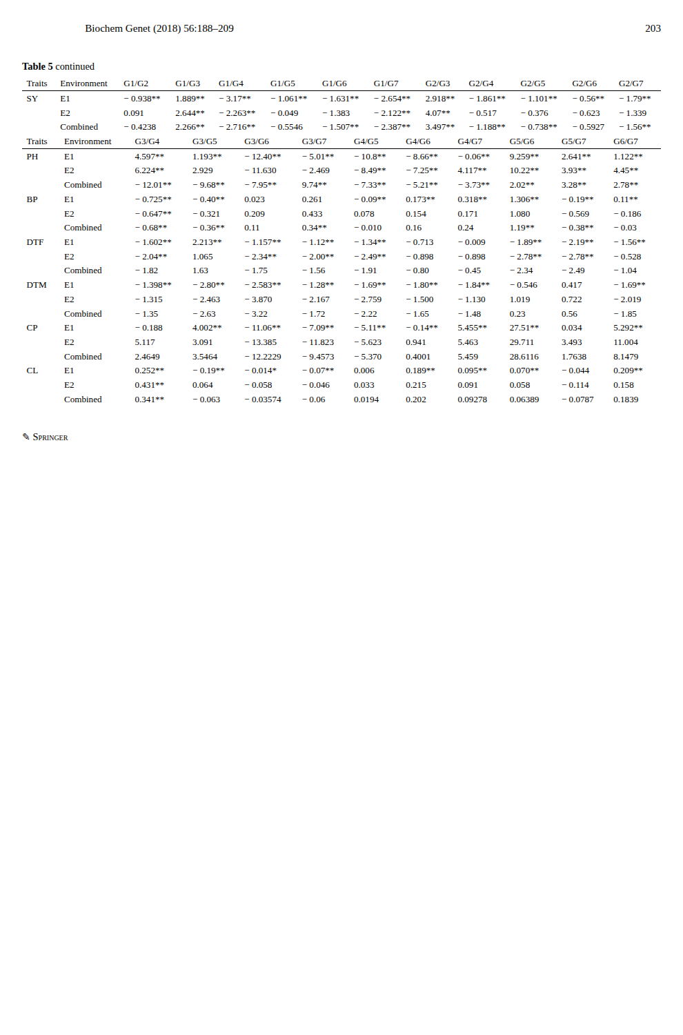Biochem Genet (2018) 56:188–209 203
Table 5 continued
| Traits | Environment | G1/G2 | G1/G3 | G1/G4 | G1/G5 | G1/G6 | G1/G7 | G2/G3 | G2/G4 | G2/G5 | G2/G6 | G2/G7 |
| --- | --- | --- | --- | --- | --- | --- | --- | --- | --- | --- | --- | --- |
| SY | E1 | − 0.938** | 1.889** | − 3.17** | − 1.061** | − 1.631** | − 2.654** | 2.918** | − 1.861** | − 1.101** | − 0.56** | − 1.79** |
| | E2 | 0.091 | 2.644** | − 2.263** | − 0.049 | − 1.383 | − 2.122** | 4.07** | − 0.517 | − 0.376 | − 0.623 | − 1.339 |
| | Combined | − 0.4238 | 2.266** | − 2.716** | − 0.5546 | − 1.507** | − 2.387** | 3.497** | − 1.188** | − 0.738** | − 0.5927 | − 1.56** |
| Traits | Environment | G3/G4 | G3/G5 | G3/G6 | G3/G7 | G4/G5 | G4/G6 | G4/G7 | G5/G6 | G5/G7 | G6/G7 |
| --- | --- | --- | --- | --- | --- | --- | --- | --- | --- | --- | --- |
| PH | E1 | 4.597** | 1.193** | − 12.40** | − 5.01** | − 10.8** | − 8.66** | − 0.06** | 9.259** | 2.641** | 1.122** |
| | E2 | 6.224** | 2.929 | − 11.630 | − 2.469 | − 8.49** | − 7.25** | 4.117** | 10.22** | 3.93** | 4.45** |
| | Combined | − 12.01** | − 9.68** | − 7.95** | 9.74** | − 7.33** | − 5.21** | − 3.73** | 2.02** | 3.28** | 2.78** |
| BP | E1 | − 0.725** | − 0.40** | 0.023 | 0.261 | − 0.09** | 0.173** | 0.318** | 1.306** | − 0.19** | 0.11** |
| | E2 | − 0.647** | − 0.321 | 0.209 | 0.433 | 0.078 | 0.154 | 0.171 | 1.080 | − 0.569 | − 0.186 |
| | Combined | − 0.68** | − 0.36** | 0.11 | 0.34** | − 0.010 | 0.16 | 0.24 | 1.19** | − 0.38** | − 0.03 |
| DTF | E1 | − 1.602** | 2.213** | − 1.157** | − 1.12** | − 1.34** | − 0.713 | − 0.009 | − 1.89** | − 2.19** | − 1.56** |
| | E2 | − 2.04** | 1.065 | − 2.34** | − 2.00** | − 2.49** | − 0.898 | − 0.898 | − 2.78** | − 2.78** | − 0.528 |
| | Combined | − 1.82 | 1.63 | − 1.75 | − 1.56 | − 1.91 | − 0.80 | − 0.45 | − 2.34 | − 2.49 | − 1.04 |
| DTM | E1 | − 1.398** | − 2.80** | − 2.583** | − 1.28** | − 1.69** | − 1.80** | − 1.84** | − 0.546 | 0.417 | − 1.69** |
| | E2 | − 1.315 | − 2.463 | − 3.870 | − 2.167 | − 2.759 | − 1.500 | − 1.130 | 1.019 | 0.722 | − 2.019 |
| | Combined | − 1.35 | − 2.63 | − 3.22 | − 1.72 | − 2.22 | − 1.65 | − 1.48 | 0.23 | 0.56 | − 1.85 |
| CP | E1 | − 0.188 | 4.002** | − 11.06** | − 7.09** | − 5.11** | − 0.14** | 5.455** | 27.51** | 0.034 | 5.292** |
| | E2 | 5.117 | 3.091 | − 13.385 | − 11.823 | − 5.623 | 0.941 | 5.463 | 29.711 | 3.493 | 11.004 |
| | Combined | 2.4649 | 3.5464 | − 12.2229 | − 9.4573 | − 5.370 | 0.4001 | 5.459 | 28.6116 | 1.7638 | 8.1479 |
| CL | E1 | 0.252** | − 0.19** | − 0.014* | − 0.07** | 0.006 | 0.189** | 0.095** | 0.070** | − 0.044 | 0.209** |
| | E2 | 0.431** | 0.064 | − 0.058 | − 0.046 | 0.033 | 0.215 | 0.091 | 0.058 | − 0.114 | 0.158 |
| | Combined | 0.341** | − 0.063 | − 0.03574 | − 0.06 | 0.0194 | 0.202 | 0.09278 | 0.06389 | − 0.0787 | 0.1839 |
✎ Springer